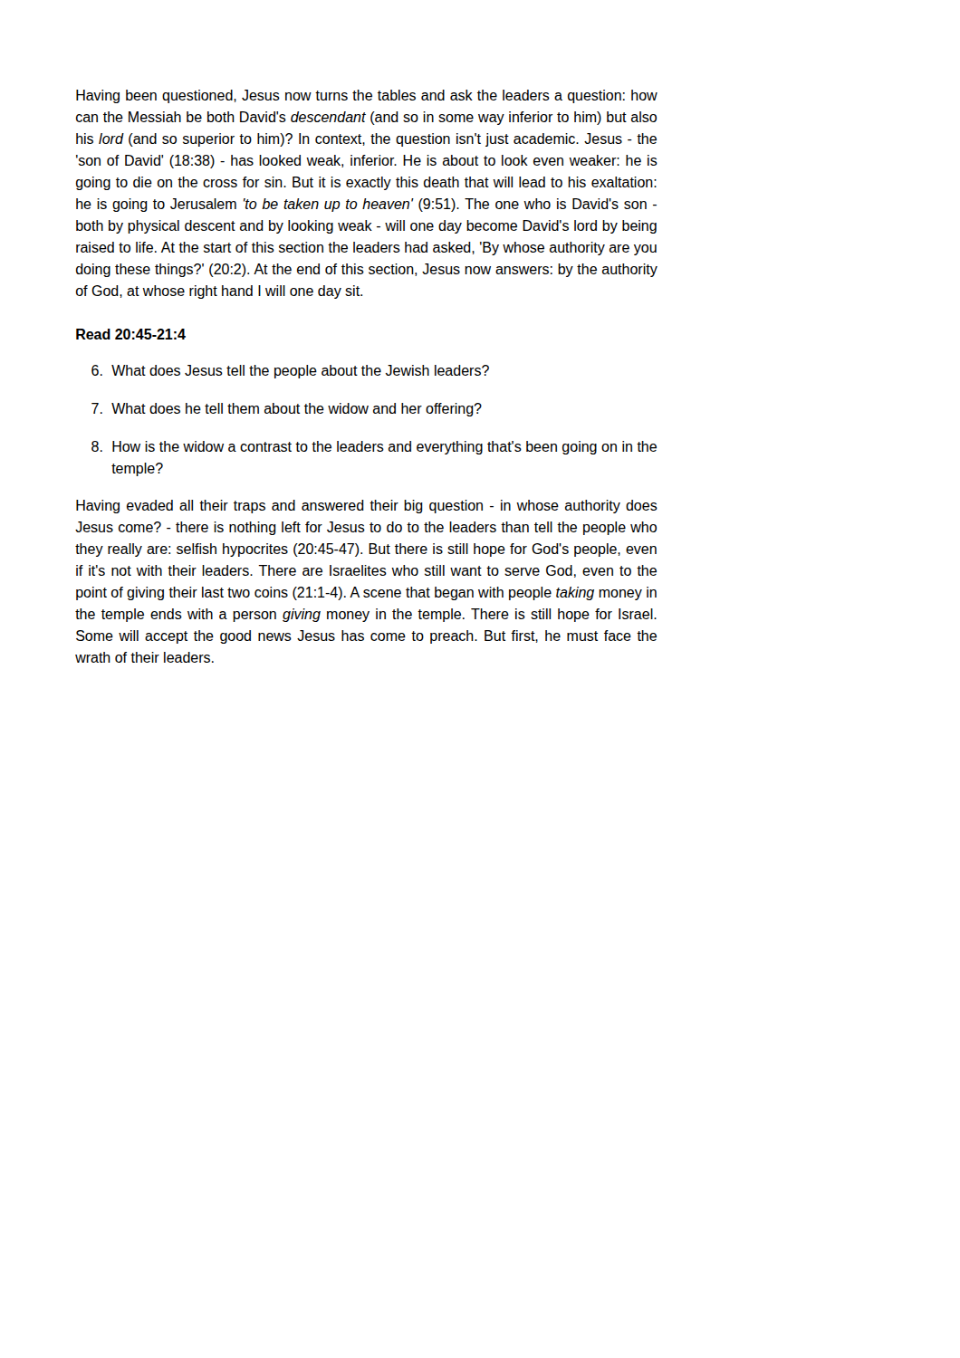Having been questioned, Jesus now turns the tables and ask the leaders a question: how can the Messiah be both David's descendant (and so in some way inferior to him) but also his lord (and so superior to him)? In context, the question isn't just academic. Jesus - the 'son of David' (18:38) - has looked weak, inferior. He is about to look even weaker: he is going to die on the cross for sin. But it is exactly this death that will lead to his exaltation: he is going to Jerusalem 'to be taken up to heaven' (9:51). The one who is David's son - both by physical descent and by looking weak - will one day become David's lord by being raised to life. At the start of this section the leaders had asked, 'By whose authority are you doing these things?' (20:2). At the end of this section, Jesus now answers: by the authority of God, at whose right hand I will one day sit.
Read 20:45-21:4
What does Jesus tell the people about the Jewish leaders?
What does he tell them about the widow and her offering?
How is the widow a contrast to the leaders and everything that's been going on in the temple?
Having evaded all their traps and answered their big question - in whose authority does Jesus come? - there is nothing left for Jesus to do to the leaders than tell the people who they really are: selfish hypocrites (20:45-47). But there is still hope for God's people, even if it's not with their leaders. There are Israelites who still want to serve God, even to the point of giving their last two coins (21:1-4). A scene that began with people taking money in the temple ends with a person giving money in the temple. There is still hope for Israel. Some will accept the good news Jesus has come to preach. But first, he must face the wrath of their leaders.